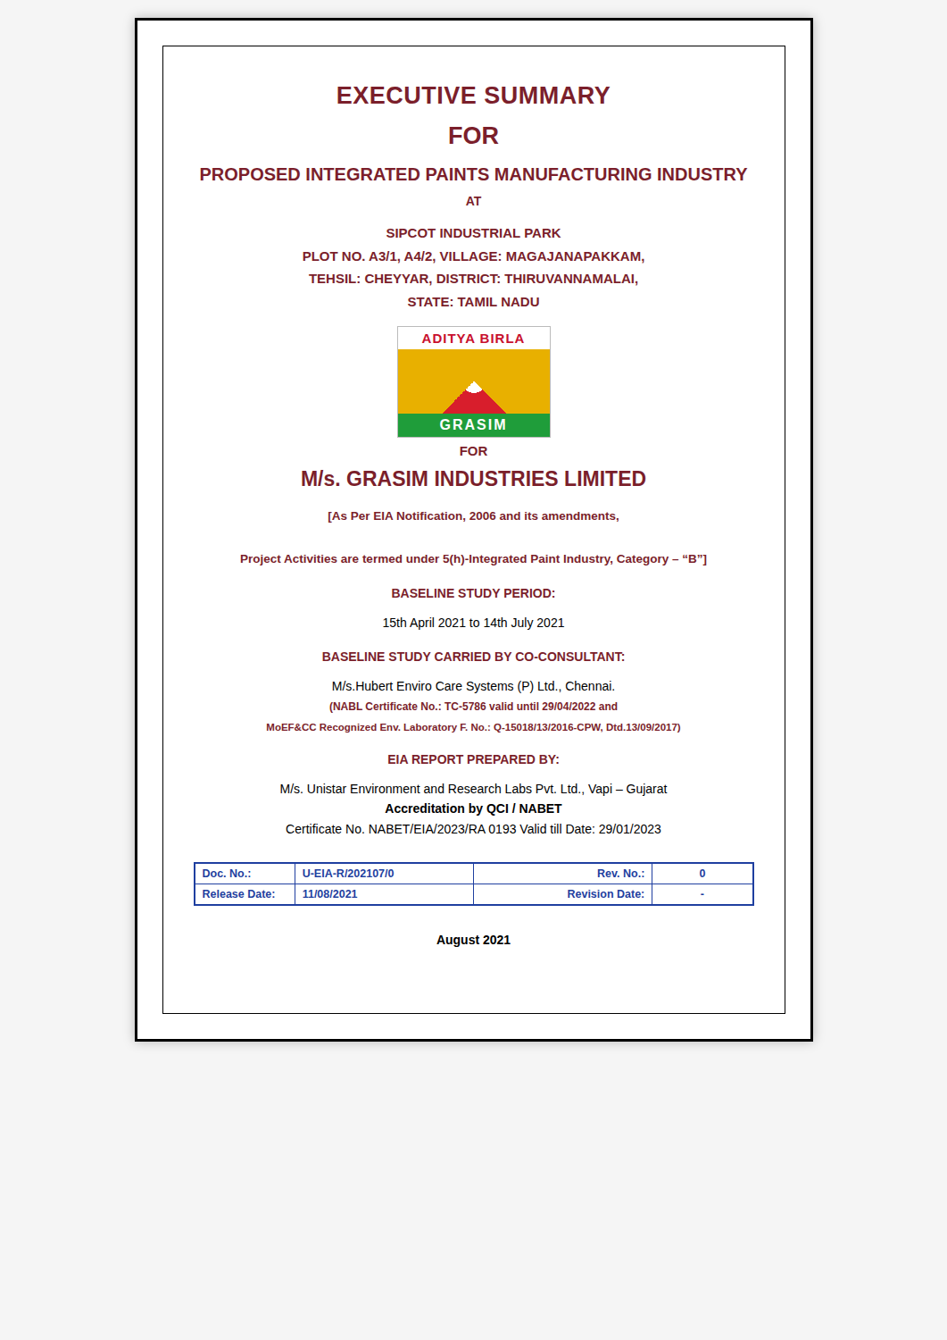EXECUTIVE SUMMARY
FOR
PROPOSED INTEGRATED PAINTS MANUFACTURING INDUSTRY
AT
SIPCOT INDUSTRIAL PARK
PLOT NO. A3/1, A4/2, VILLAGE: MAGAJANAPAKKAM,
TEHSIL: CHEYYAR, DISTRICT: THIRUVANNAMALAI,
STATE: TAMIL NADU
ADITYA BIRLA
GRASIM
FOR
M/s. GRASIM INDUSTRIES LIMITED
[As Per EIA Notification, 2006 and its amendments,
Project Activities are termed under 5(h)-Integrated Paint Industry, Category – “B”]
BASELINE STUDY PERIOD:
15th April 2021 to 14th July 2021
BASELINE STUDY CARRIED BY CO-CONSULTANT:
M/s.Hubert Enviro Care Systems (P) Ltd., Chennai.
(NABL Certificate No.: TC-5786 valid until 29/04/2022 and
MoEF&CC Recognized Env. Laboratory F. No.: Q-15018/13/2016-CPW, Dtd.13/09/2017)
EIA REPORT PREPARED BY:
M/s. Unistar Environment and Research Labs Pvt. Ltd., Vapi – Gujarat
Accreditation by QCI / NABET
Certificate No. NABET/EIA/2023/RA 0193 Valid till Date: 29/01/2023
| Doc. No.: | U-EIA-R/202107/0 | Rev. No.: | 0 |
| Release Date: | 11/08/2021 | Revision Date: | - |
August 2021